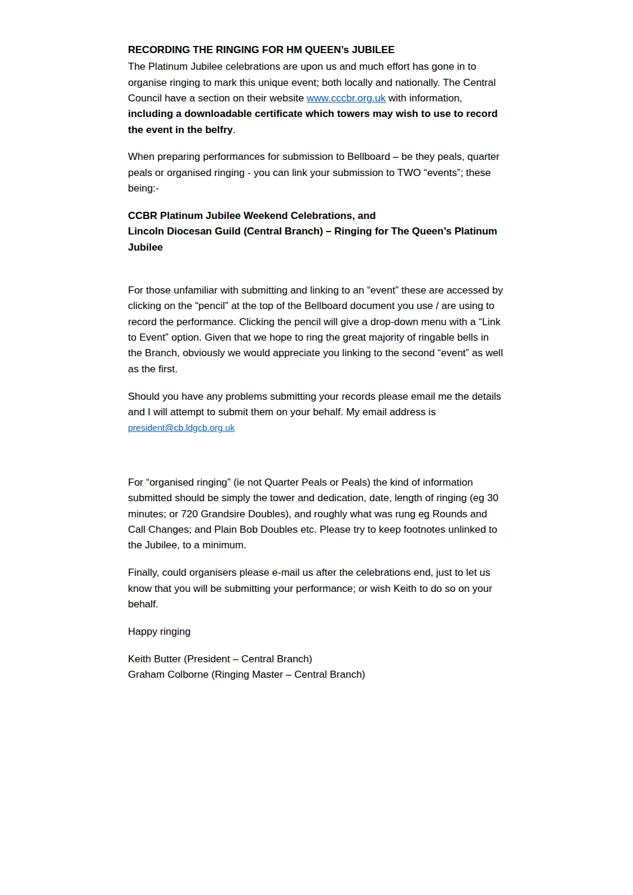RECORDING THE RINGING FOR HM QUEEN’s JUBILEE
The Platinum Jubilee celebrations are upon us and much effort has gone in to organise ringing to mark this unique event; both locally and nationally. The Central Council have a section on their website www.cccbr.org.uk with information, including a downloadable certificate which towers may wish to use to record the event in the belfry.
When preparing performances for submission to Bellboard – be they peals, quarter peals or organised ringing - you can link your submission to TWO “events”; these being:-
CCBR Platinum Jubilee Weekend Celebrations, and
Lincoln Diocesan Guild (Central Branch) – Ringing for The Queen’s Platinum Jubilee
For those unfamiliar with submitting and linking to an “event” these are accessed by clicking on the “pencil” at the top of the Bellboard document you use / are using to record the performance. Clicking the pencil will give a drop-down menu with a “Link to Event” option. Given that we hope to ring the great majority of ringable bells in the Branch, obviously we would appreciate you linking to the second “event” as well as the first.
Should you have any problems submitting your records please email me the details and I will attempt to submit them on your behalf. My email address is president@cb.ldgcb.org.uk
For “organised ringing” (ie not Quarter Peals or Peals) the kind of information submitted should be simply the tower and dedication, date, length of ringing (eg 30 minutes; or 720 Grandsire Doubles), and roughly what was rung eg Rounds and Call Changes; and Plain Bob Doubles etc. Please try to keep footnotes unlinked to the Jubilee, to a minimum.
Finally, could organisers please e-mail us after the celebrations end, just to let us know that you will be submitting your performance; or wish Keith to do so on your behalf.
Happy ringing
Keith Butter (President – Central Branch)
Graham Colborne (Ringing Master – Central Branch)